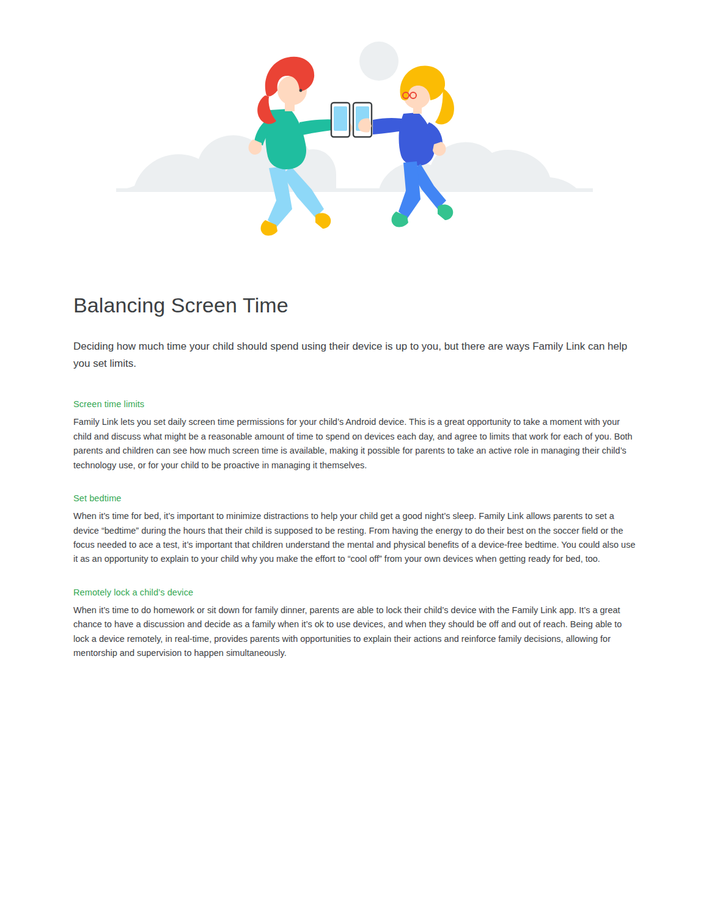Balancing Screen Time
Deciding how much time your child should spend using their device is up to you, but there are ways Family Link can help you set limits.
Screen time limits
Family Link lets you set daily screen time permissions for your child’s Android device. This is a great opportunity to take a moment with your child and discuss what might be a reasonable amount of time to spend on devices each day, and agree to limits that work for each of you. Both parents and children can see how much screen time is available, making it possible for parents to take an active role in managing their child’s technology use, or for your child to be proactive in managing it themselves.
Set bedtime
When it’s time for bed, it’s important to minimize distractions to help your child get a good night’s sleep. Family Link allows parents to set a device “bedtime” during the hours that their child is supposed to be resting. From having the energy to do their best on the soccer field or the focus needed to ace a test, it’s important that children understand the mental and physical benefits of a device-free bedtime. You could also use it as an opportunity to explain to your child why you make the effort to “cool off” from your own devices when getting ready for bed, too.
Remotely lock a child’s device
When it’s time to do homework or sit down for family dinner, parents are able to lock their child’s device with the Family Link app. It’s a great chance to have a discussion and decide as a family when it’s ok to use devices, and when they should be off and out of reach. Being able to lock a device remotely, in real-time, provides parents with opportunities to explain their actions and reinforce family decisions, allowing for mentorship and supervision to happen simultaneously.